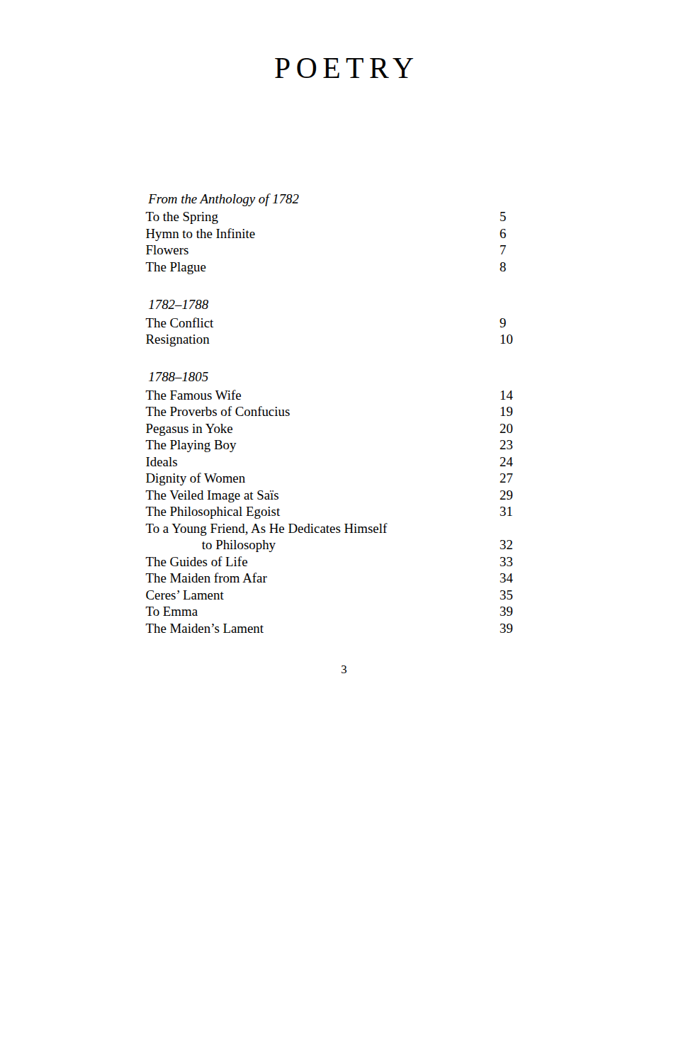POETRY
From the Anthology of 1782
| To the Spring | 5 |
| Hymn to the Infinite | 6 |
| Flowers | 7 |
| The Plague | 8 |
1782–1788
| The Conflict | 9 |
| Resignation | 10 |
1788–1805
| The Famous Wife | 14 |
| The Proverbs of Confucius | 19 |
| Pegasus in Yoke | 20 |
| The Playing Boy | 23 |
| Ideals | 24 |
| Dignity of Women | 27 |
| The Veiled Image at Saïs | 29 |
| The Philosophical Egoist | 31 |
| To a Young Friend, As He Dedicates Himself | |
| to Philosophy | 32 |
| The Guides of Life | 33 |
| The Maiden from Afar | 34 |
| Ceres’ Lament | 35 |
| To Emma | 39 |
| The Maiden’s Lament | 39 |
3